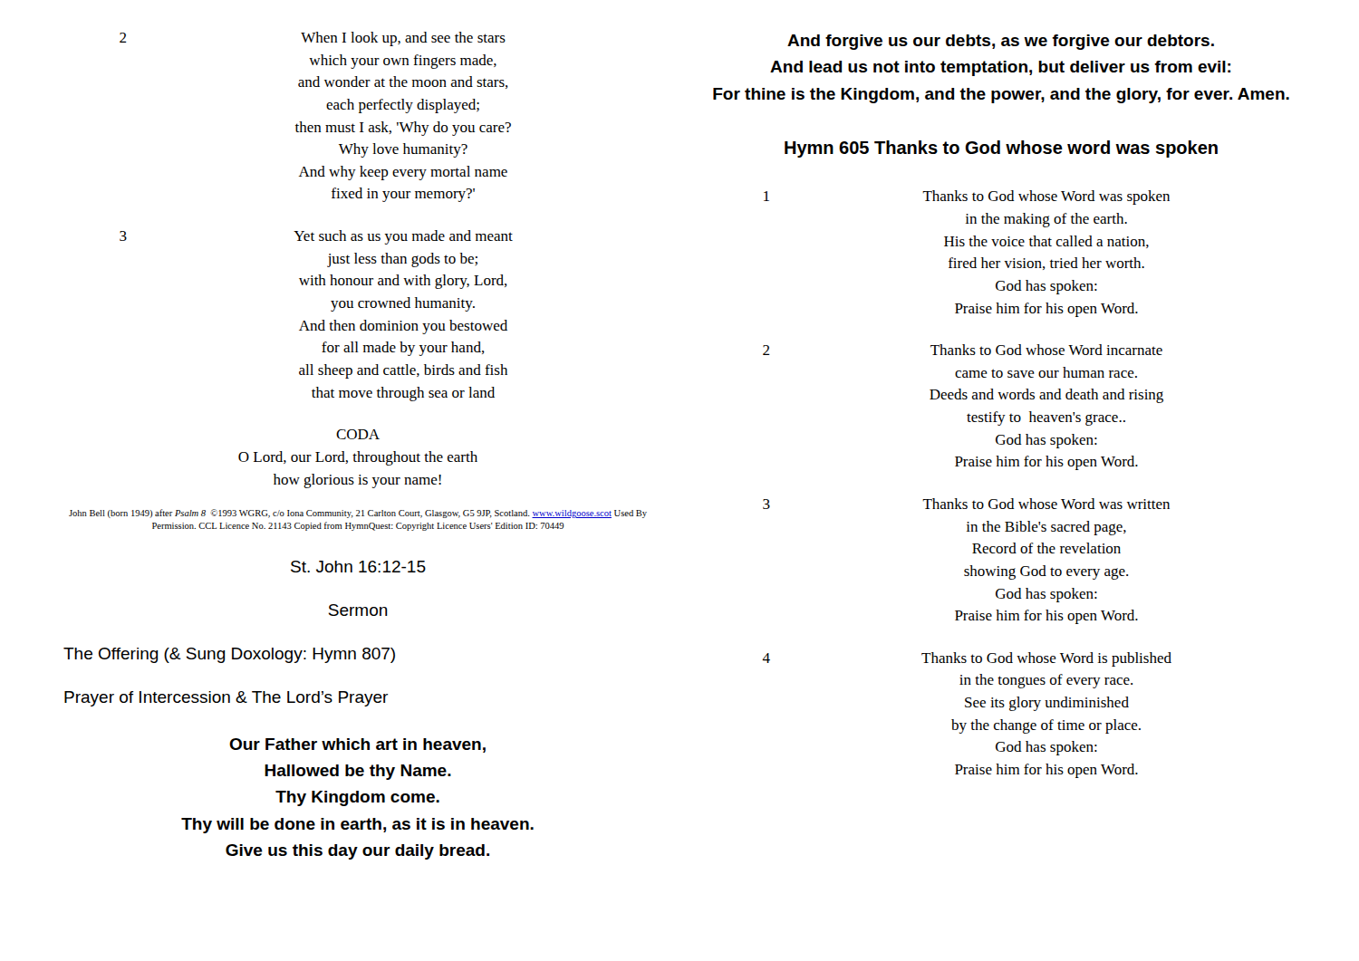2
When I look up, and see the stars
which your own fingers made,
and wonder at the moon and stars,
each perfectly displayed;
then must I ask, 'Why do you care?
Why love humanity?
And why keep every mortal name
fixed in your memory?'
3
Yet such as us you made and meant
just less than gods to be;
with honour and with glory, Lord,
you crowned humanity.
And then dominion you bestowed
for all made by your hand,
all sheep and cattle, birds and fish
that move through sea or land
CODA
O Lord, our Lord, throughout the earth
how glorious is your name!
John Bell (born 1949) after Psalm 8 ©1993 WGRG, c/o Iona Community, 21 Carlton Court, Glasgow, G5 9JP, Scotland. www.wildgoose.scot Used By Permission. CCL Licence No. 21143 Copied from HymnQuest: Copyright Licence Users' Edition ID: 70449
St. John 16:12-15
Sermon
The Offering (& Sung Doxology: Hymn 807)
Prayer of Intercession & The Lord’s Prayer
Our Father which art in heaven,
Hallowed be thy Name.
Thy Kingdom come.
Thy will be done in earth, as it is in heaven.
Give us this day our daily bread.
And forgive us our debts, as we forgive our debtors.
And lead us not into temptation, but deliver us from evil:
For thine is the Kingdom, and the power, and the glory, for ever. Amen.
Hymn 605 Thanks to God whose word was spoken
1
Thanks to God whose Word was spoken
in the making of the earth.
His the voice that called a nation,
fired her vision, tried her worth.
God has spoken:
Praise him for his open Word.
2
Thanks to God whose Word incarnate
came to save our human race.
Deeds and words and death and rising
testify to heaven's grace..
God has spoken:
Praise him for his open Word.
3
Thanks to God whose Word was written
in the Bible's sacred page,
Record of the revelation
showing God to every age.
God has spoken:
Praise him for his open Word.
4
Thanks to God whose Word is published
in the tongues of every race.
See its glory undiminished
by the change of time or place.
God has spoken:
Praise him for his open Word.